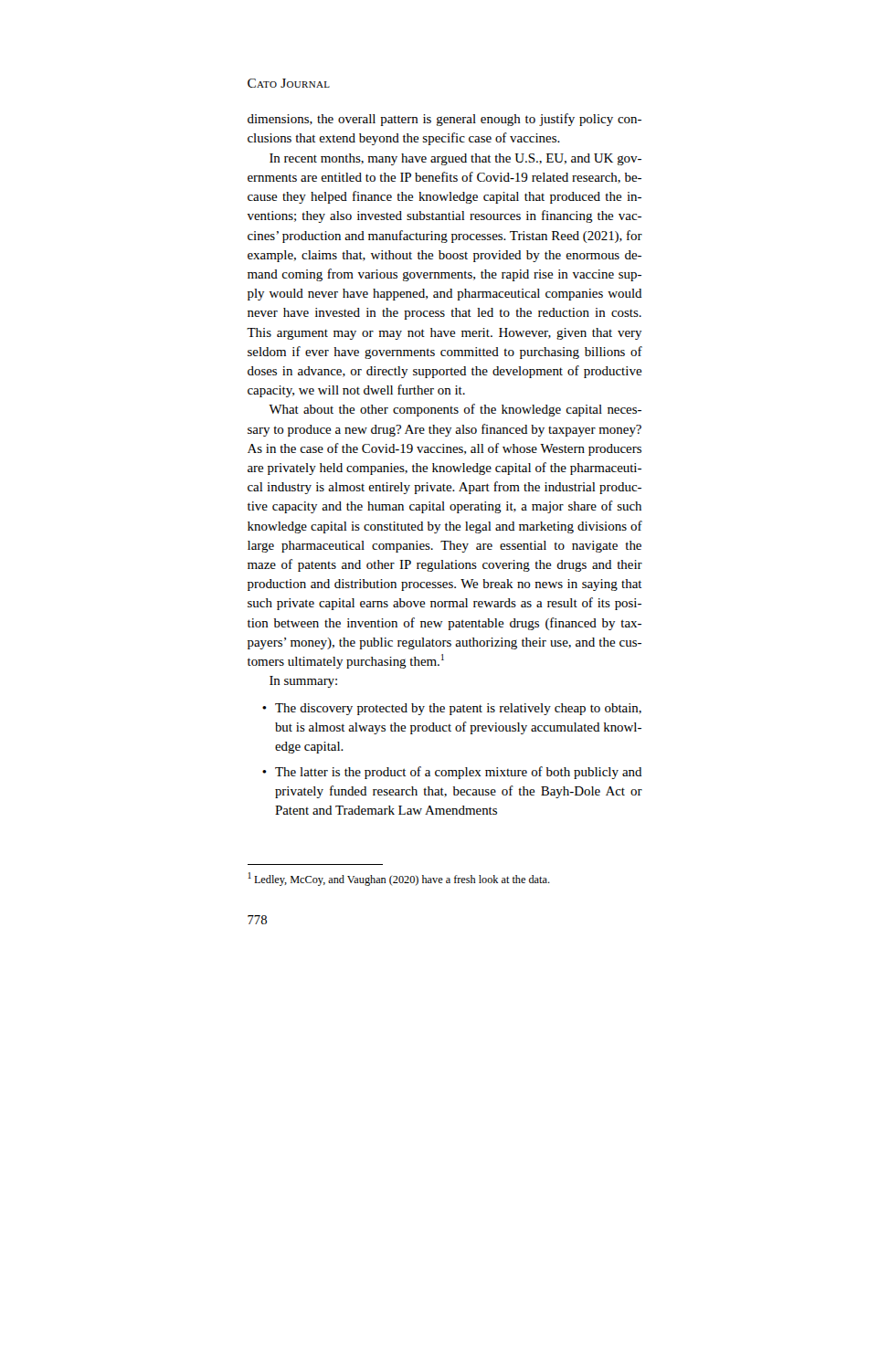Cato Journal
dimensions, the overall pattern is general enough to justify policy conclusions that extend beyond the specific case of vaccines.
In recent months, many have argued that the U.S., EU, and UK governments are entitled to the IP benefits of Covid-19 related research, because they helped finance the knowledge capital that produced the inventions; they also invested substantial resources in financing the vaccines’ production and manufacturing processes. Tristan Reed (2021), for example, claims that, without the boost provided by the enormous demand coming from various governments, the rapid rise in vaccine supply would never have happened, and pharmaceutical companies would never have invested in the process that led to the reduction in costs. This argument may or may not have merit. However, given that very seldom if ever have governments committed to purchasing billions of doses in advance, or directly supported the development of productive capacity, we will not dwell further on it.
What about the other components of the knowledge capital necessary to produce a new drug? Are they also financed by taxpayer money? As in the case of the Covid-19 vaccines, all of whose Western producers are privately held companies, the knowledge capital of the pharmaceutical industry is almost entirely private. Apart from the industrial productive capacity and the human capital operating it, a major share of such knowledge capital is constituted by the legal and marketing divisions of large pharmaceutical companies. They are essential to navigate the maze of patents and other IP regulations covering the drugs and their production and distribution processes. We break no news in saying that such private capital earns above normal rewards as a result of its position between the invention of new patentable drugs (financed by taxpayers’ money), the public regulators authorizing their use, and the customers ultimately purchasing them.1
In summary:
The discovery protected by the patent is relatively cheap to obtain, but is almost always the product of previously accumulated knowledge capital.
The latter is the product of a complex mixture of both publicly and privately funded research that, because of the Bayh-Dole Act or Patent and Trademark Law Amendments
1 Ledley, McCoy, and Vaughan (2020) have a fresh look at the data.
778